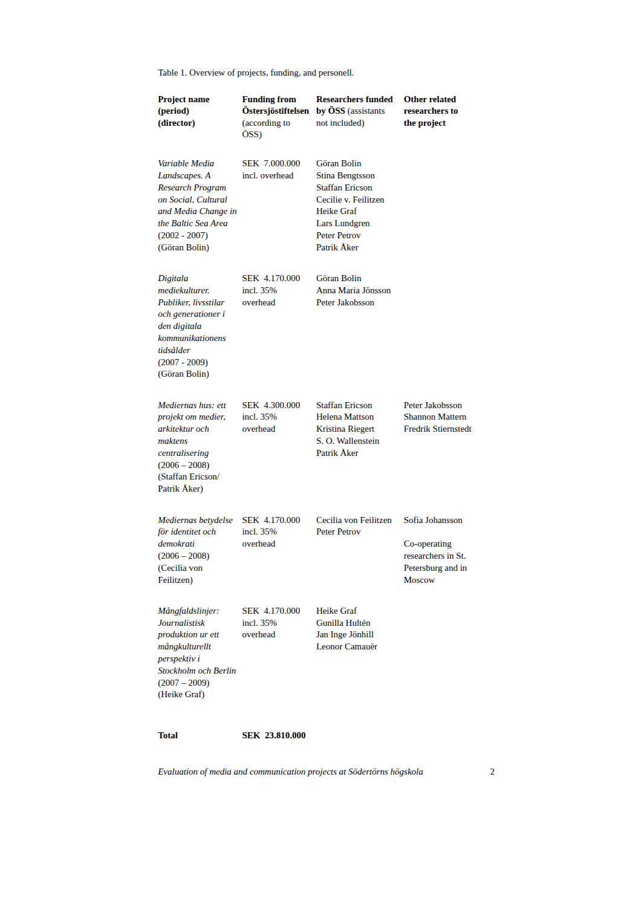Table 1. Overview of projects, funding, and personell.
| Project name (period) (director) | Funding from Östersjöstiftelsen (according to ÖSS) | Researchers funded by ÖSS (assistants not included) | Other related researchers to the project |
| --- | --- | --- | --- |
| Variable Media Landscapes. A Research Program on Social, Cultural and Media Change in the Baltic Sea Area (2002 - 2007) (Göran Bolin) | SEK 7.000.000 incl. overhead | Göran Bolin Stina Bengtsson Staffan Ericson Cecilie v. Feilitzen Heike Graf Lars Lundgren Peter Petrov Patrik Åker | |
| Digitala mediekulturer. Publiker, livsstilar och generationer i den digitala kommunikationens tidsålder (2007 - 2009) (Göran Bolin) | SEK 4.170.000 incl. 35% overhead | Göran Bolin Anna Maria Jönsson Peter Jakobsson | |
| Mediernas hus: ett projekt om medier, arkitektur och maktens centralisering (2006 – 2008) (Staffan Ericson/ Patrik Åker) | SEK 4.300.000 incl. 35% overhead | Staffan Ericson Helena Mattson Kristina Riegert S. O. Wallenstein Patrik Åker | Peter Jakobsson Shannon Mattern Fredrik Stiernstedt |
| Mediernas betydelse för identitet och demokrati (2006 – 2008) (Cecilia von Feilitzen) | SEK 4.170.000 incl. 35% overhead | Cecilia von Feilitzen Peter Petrov | Sofia Johansson Co-operating researchers in St. Petersburg and in Moscow |
| Mångfaldslinjer: Journalistisk produktion ur ett mångkulturellt perspektiv i Stockholm och Berlin (2007 – 2009) (Heike Graf) | SEK 4.170.000 incl. 35% overhead | Heike Graf Gunilla Hultén Jan Inge Jönhill Leonor Camauër | |
| Total | SEK 23.810.000 | | |
Evaluation of media and communication projects at Södertörns högskola 2